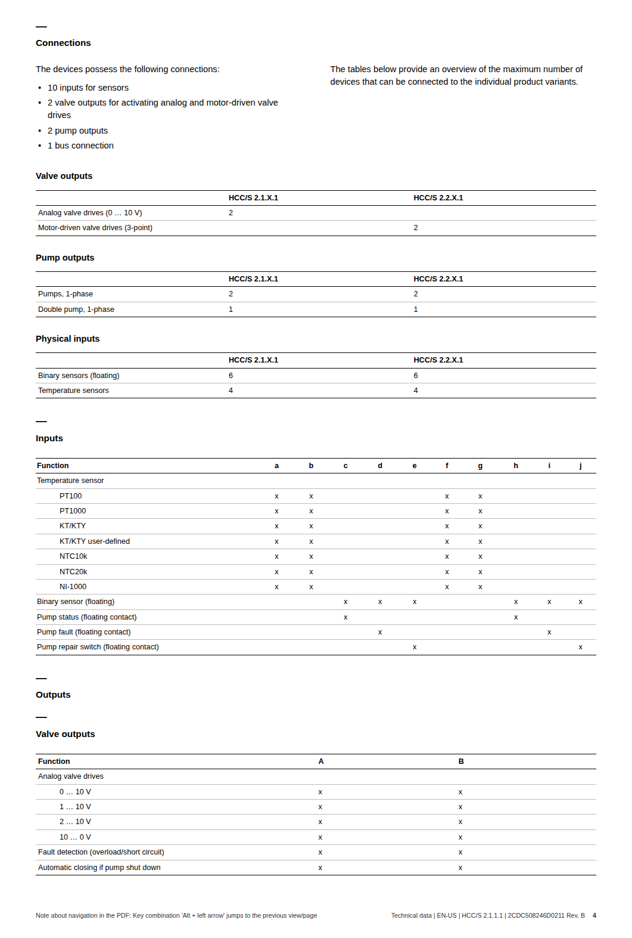—
Connections
The devices possess the following connections:
10 inputs for sensors
2 valve outputs for activating analog and motor-driven valve drives
2 pump outputs
1 bus connection
The tables below provide an overview of the maximum number of devices that can be connected to the individual product variants.
Valve outputs
| | HCC/S 2.1.X.1 | HCC/S 2.2.X.1 |
| --- | --- | --- |
| Analog valve drives (0 … 10 V) | 2 | |
| Motor-driven valve drives (3-point) | | 2 |
Pump outputs
| | HCC/S 2.1.X.1 | HCC/S 2.2.X.1 |
| --- | --- | --- |
| Pumps, 1-phase | 2 | 2 |
| Double pump, 1-phase | 1 | 1 |
Physical inputs
| | HCC/S 2.1.X.1 | HCC/S 2.2.X.1 |
| --- | --- | --- |
| Binary sensors (floating) | 6 | 6 |
| Temperature sensors | 4 | 4 |
—
Inputs
| Function | a | b | c | d | e | f | g | h | i | j |
| --- | --- | --- | --- | --- | --- | --- | --- | --- | --- | --- |
| Temperature sensor | | | | | | | | | | |
| PT100 | x | x | | | | x | x | | | |
| PT1000 | x | x | | | | x | x | | | |
| KT/KTY | x | x | | | | x | x | | | |
| KT/KTY user-defined | x | x | | | | x | x | | | |
| NTC10k | x | x | | | | x | x | | | |
| NTC20k | x | x | | | | x | x | | | |
| NI-1000 | x | x | | | | x | x | | | |
| Binary sensor (floating) | | | x | x | x | | | x | x | x |
| Pump status (floating contact) | | | x | | | | | x | | |
| Pump fault (floating contact) | | | | x | | | | | x | |
| Pump repair switch (floating contact) | | | | | x | | | | | x |
—
Outputs
—
Valve outputs
| Function | A | B |
| --- | --- | --- |
| Analog valve drives | | |
| 0 … 10 V | x | x |
| 1 … 10 V | x | x |
| 2 … 10 V | x | x |
| 10 … 0 V | x | x |
| Fault detection (overload/short circuit) | x | x |
| Automatic closing if pump shut down | x | x |
Note about navigation in the PDF: Key combination 'Alt + left arrow' jumps to the previous view/page
Technical data | EN-US | HCC/S 2.1.1.1 | 2CDC508246D0211 Rev. B 4